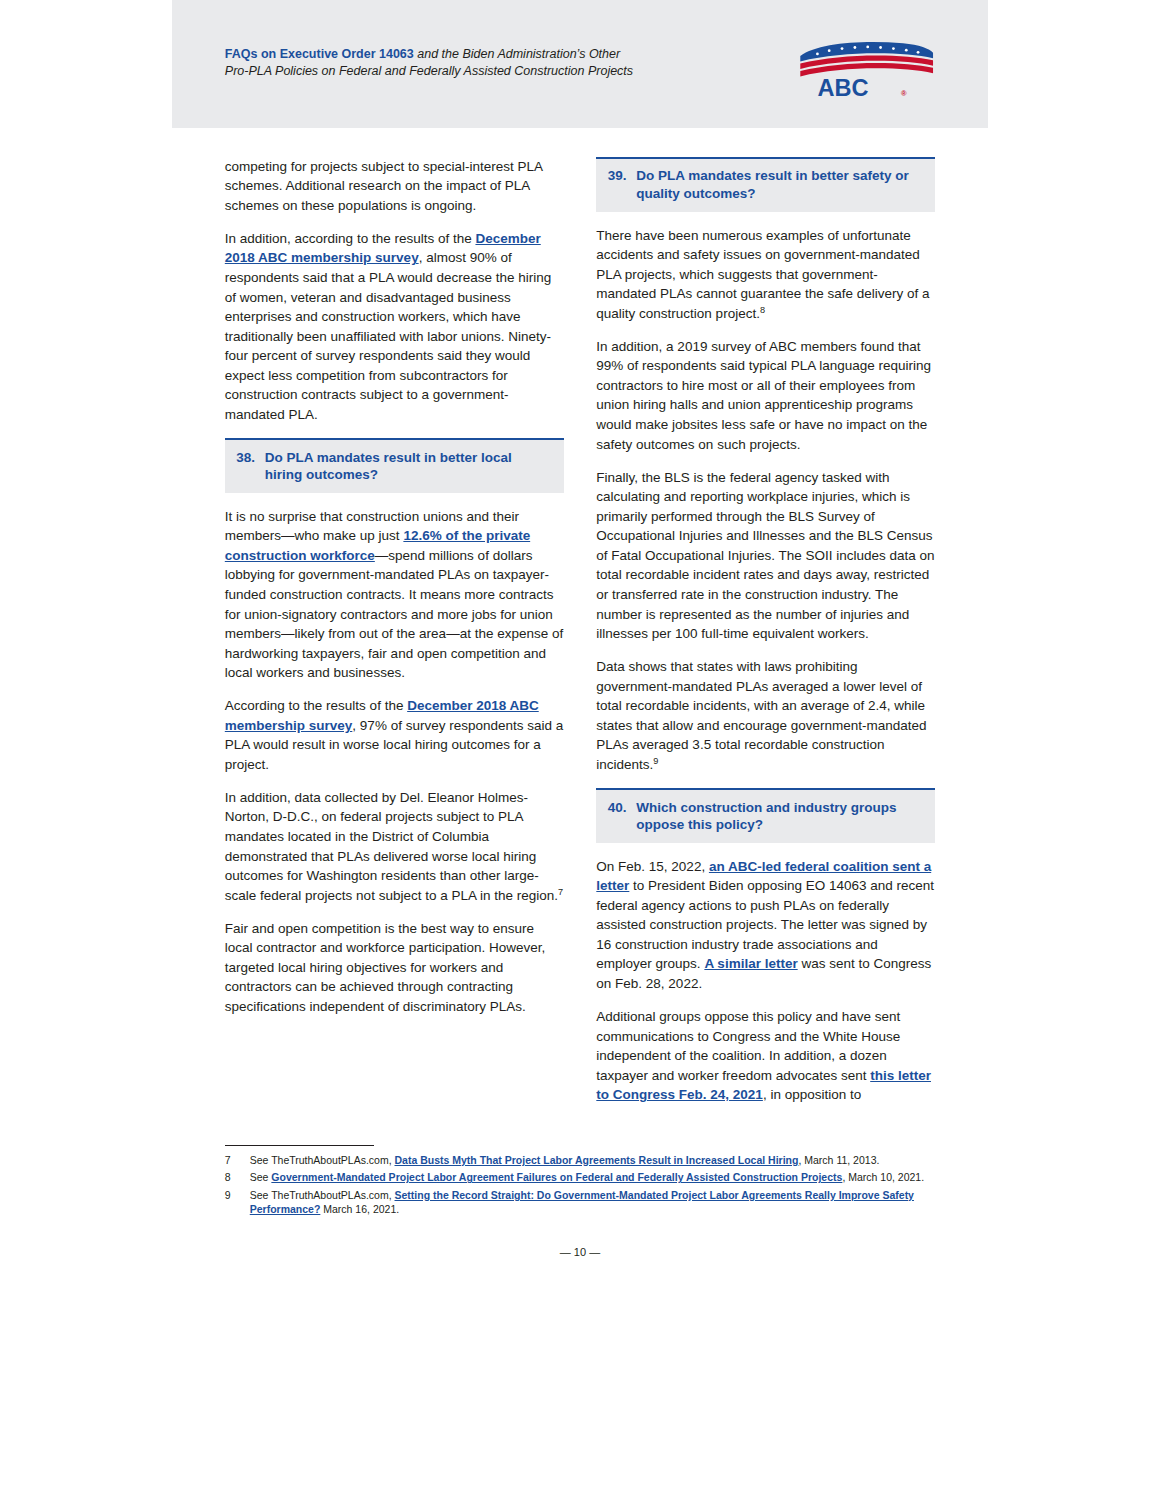FAQs on Executive Order 14063 and the Biden Administration’s Other
Pro-PLA Policies on Federal and Federally Assisted Construction Projects
ABC ®
competing for projects subject to special-interest PLA schemes. Additional research on the impact of PLA schemes on these populations is ongoing.
In addition, according to the results of the December 2018 ABC membership survey, almost 90% of respondents said that a PLA would decrease the hiring of women, veteran and disadvantaged business enterprises and construction workers, which have traditionally been unaffiliated with labor unions. Ninety-four percent of survey respondents said they would expect less competition from subcontractors for construction contracts subject to a government-mandated PLA.
38. Do PLA mandates result in better local hiring outcomes?
It is no surprise that construction unions and their members—who make up just 12.6% of the private construction workforce—spend millions of dollars lobbying for government-mandated PLAs on taxpayer-funded construction contracts. It means more contracts for union-signatory contractors and more jobs for union members—likely from out of the area—at the expense of hardworking taxpayers, fair and open competition and local workers and businesses.
According to the results of the December 2018 ABC membership survey, 97% of survey respondents said a PLA would result in worse local hiring outcomes for a project.
In addition, data collected by Del. Eleanor Holmes-Norton, D-D.C., on federal projects subject to PLA mandates located in the District of Columbia demonstrated that PLAs delivered worse local hiring outcomes for Washington residents than other large-scale federal projects not subject to a PLA in the region.7
Fair and open competition is the best way to ensure local contractor and workforce participation. However, targeted local hiring objectives for workers and contractors can be achieved through contracting specifications independent of discriminatory PLAs.
39. Do PLA mandates result in better safety or quality outcomes?
There have been numerous examples of unfortunate accidents and safety issues on government-mandated PLA projects, which suggests that government-mandated PLAs cannot guarantee the safe delivery of a quality construction project.8
In addition, a 2019 survey of ABC members found that 99% of respondents said typical PLA language requiring contractors to hire most or all of their employees from union hiring halls and union apprenticeship programs would make jobsites less safe or have no impact on the safety outcomes on such projects.
Finally, the BLS is the federal agency tasked with calculating and reporting workplace injuries, which is primarily performed through the BLS Survey of Occupational Injuries and Illnesses and the BLS Census of Fatal Occupational Injuries. The SOII includes data on total recordable incident rates and days away, restricted or transferred rate in the construction industry. The number is represented as the number of injuries and illnesses per 100 full-time equivalent workers.
Data shows that states with laws prohibiting government-mandated PLAs averaged a lower level of total recordable incidents, with an average of 2.4, while states that allow and encourage government-mandated PLAs averaged 3.5 total recordable construction incidents.9
40. Which construction and industry groups oppose this policy?
On Feb. 15, 2022, an ABC-led federal coalition sent a letter to President Biden opposing EO 14063 and recent federal agency actions to push PLAs on federally assisted construction projects. The letter was signed by 16 construction industry trade associations and employer groups. A similar letter was sent to Congress on Feb. 28, 2022.
Additional groups oppose this policy and have sent communications to Congress and the White House independent of the coalition. In addition, a dozen taxpayer and worker freedom advocates sent this letter to Congress Feb. 24, 2021, in opposition to
7
See TheTruthAboutPLAs.com, Data Busts Myth That Project Labor Agreements Result in Increased Local Hiring, March 11, 2013.
8
See Government-Mandated Project Labor Agreement Failures on Federal and Federally Assisted Construction Projects, March 10, 2021.
9
See TheTruthAboutPLAs.com, Setting the Record Straight: Do Government-Mandated Project Labor Agreements Really Improve Safety Performance? March 16, 2021.
— 10 —